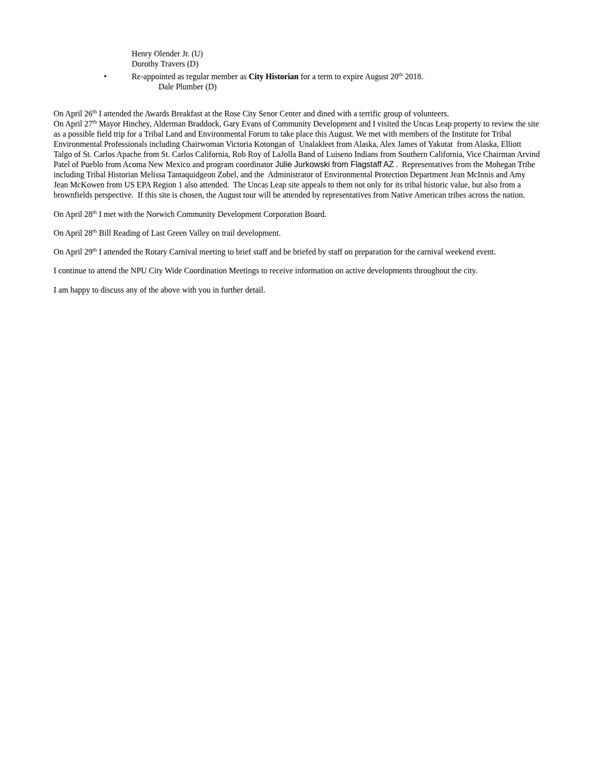Henry Olender Jr. (U)
Dorothy Travers (D)
Re-appointed as regular member as City Historian for a term to expire August 20th 2018.
Dale Plumber (D)
On April 26th I attended the Awards Breakfast at the Rose City Senor Center and dined with a terrific group of volunteers.
On April 27th Mayor Hinchey, Alderman Braddock, Gary Evans of Community Development and I visited the Uncas Leap property to review the site as a possible field trip for a Tribal Land and Environmental Forum to take place this August. We met with members of the Institute for Tribal Environmental Professionals including Chairwoman Victoria Kotongan of Unalakleet from Alaska, Alex James of Yakutat from Alaska, Elliott Talgo of St. Carlos Apache from St. Carlos California, Rob Roy of LaJolla Band of Luiseno Indians from Southern California, Vice Chairman Arvind Patel of Pueblo from Acoma New Mexico and program coordinator Julie Jurkowski from Flagstaff AZ . Representatives from the Mohegan Tribe including Tribal Historian Melissa Tantaquidgeon Zobel, and the Administrator of Environmental Protection Department Jean McInnis and Amy Jean McKowen from US EPA Region 1 also attended. The Uncas Leap site appeals to them not only for its tribal historic value, but also from a brownfields perspective. If this site is chosen, the August tour will be attended by representatives from Native American tribes across the nation.
On April 28th I met with the Norwich Community Development Corporation Board.
On April 28th Bill Reading of Last Green Valley on trail development.
On April 29th I attended the Rotary Carnival meeting to brief staff and be briefed by staff on preparation for the carnival weekend event.
I continue to attend the NPU City Wide Coordination Meetings to receive information on active developments throughout the city.
I am happy to discuss any of the above with you in further detail.